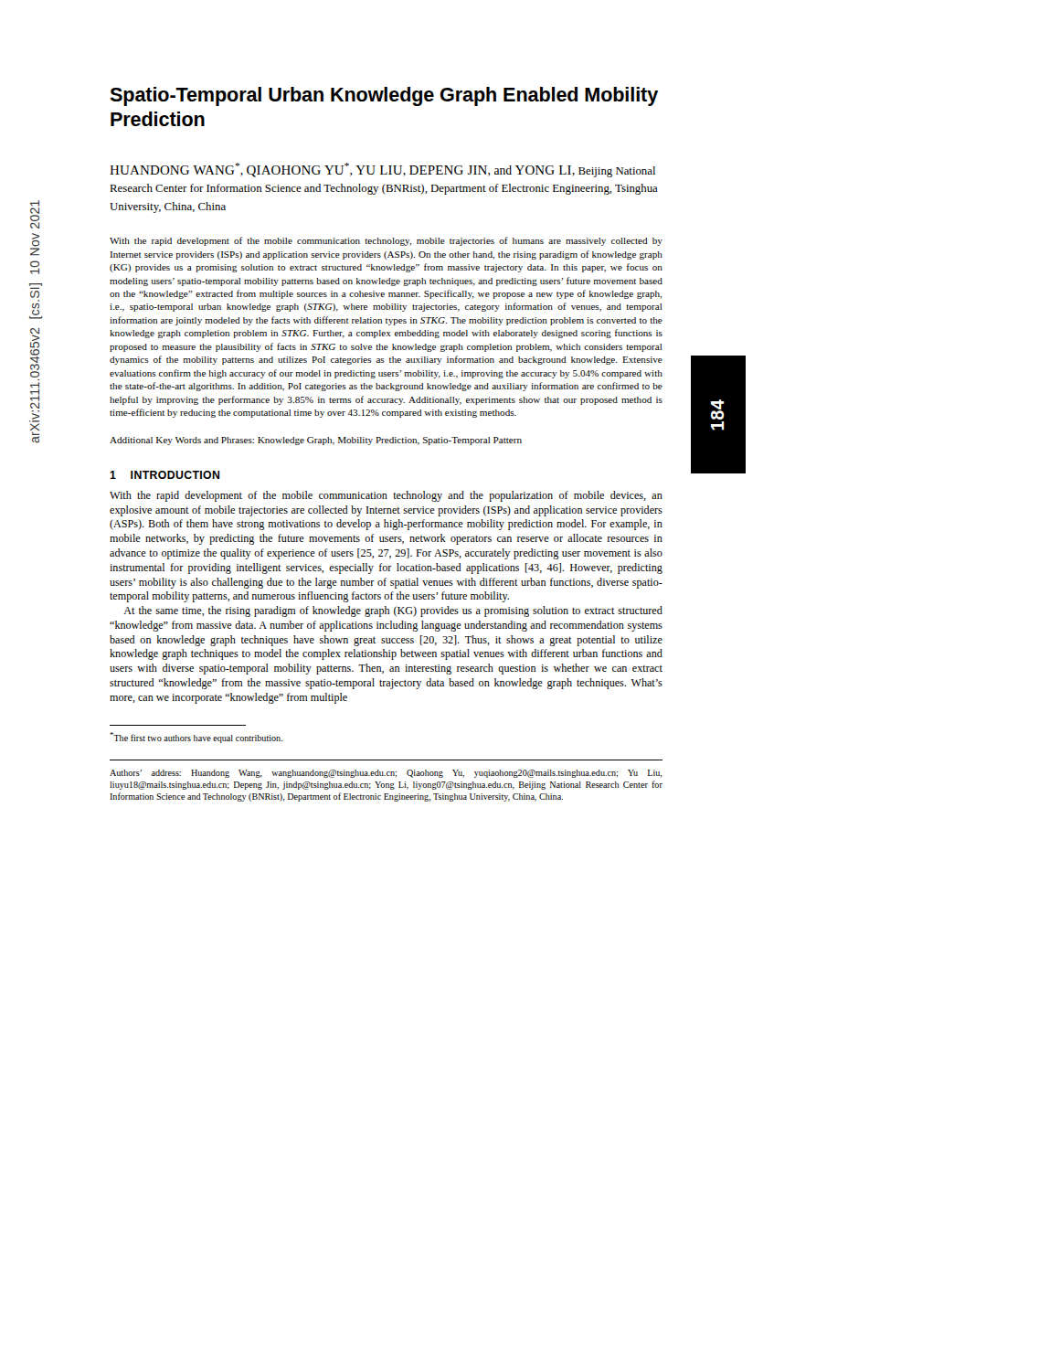arXiv:2111.03465v2 [cs.SI] 10 Nov 2021
184
Spatio-Temporal Urban Knowledge Graph Enabled Mobility
Prediction
HUANDONG WANG*, QIAOHONG YU*, YU LIU, DEPENG JIN, and YONG LI, Beijing National Research Center for Information Science and Technology (BNRist), Department of Electronic Engineering, Tsinghua University, China, China
With the rapid development of the mobile communication technology, mobile trajectories of humans are massively collected by Internet service providers (ISPs) and application service providers (ASPs). On the other hand, the rising paradigm of knowledge graph (KG) provides us a promising solution to extract structured “knowledge” from massive trajectory data. In this paper, we focus on modeling users’ spatio-temporal mobility patterns based on knowledge graph techniques, and predicting users’ future movement based on the “knowledge” extracted from multiple sources in a cohesive manner. Specifically, we propose a new type of knowledge graph, i.e., spatio-temporal urban knowledge graph (STKG), where mobility trajectories, category information of venues, and temporal information are jointly modeled by the facts with different relation types in STKG. The mobility prediction problem is converted to the knowledge graph completion problem in STKG. Further, a complex embedding model with elaborately designed scoring functions is proposed to measure the plausibility of facts in STKG to solve the knowledge graph completion problem, which considers temporal dynamics of the mobility patterns and utilizes PoI categories as the auxiliary information and background knowledge. Extensive evaluations confirm the high accuracy of our model in predicting users’ mobility, i.e., improving the accuracy by 5.04% compared with the state-of-the-art algorithms. In addition, PoI categories as the background knowledge and auxiliary information are confirmed to be helpful by improving the performance by 3.85% in terms of accuracy. Additionally, experiments show that our proposed method is time-efficient by reducing the computational time by over 43.12% compared with existing methods.
Additional Key Words and Phrases: Knowledge Graph, Mobility Prediction, Spatio-Temporal Pattern
1 INTRODUCTION
With the rapid development of the mobile communication technology and the popularization of mobile devices, an explosive amount of mobile trajectories are collected by Internet service providers (ISPs) and application service providers (ASPs). Both of them have strong motivations to develop a high-performance mobility prediction model. For example, in mobile networks, by predicting the future movements of users, network operators can reserve or allocate resources in advance to optimize the quality of experience of users [25, 27, 29]. For ASPs, accurately predicting user movement is also instrumental for providing intelligent services, especially for location-based applications [43, 46]. However, predicting users’ mobility is also challenging due to the large number of spatial venues with different urban functions, diverse spatio-temporal mobility patterns, and numerous influencing factors of the users’ future mobility.
At the same time, the rising paradigm of knowledge graph (KG) provides us a promising solution to extract structured “knowledge” from massive data. A number of applications including language understanding and recommendation systems based on knowledge graph techniques have shown great success [20, 32]. Thus, it shows a great potential to utilize knowledge graph techniques to model the complex relationship between spatial venues with different urban functions and users with diverse spatio-temporal mobility patterns. Then, an interesting research question is whether we can extract structured “knowledge” from the massive spatio-temporal trajectory data based on knowledge graph techniques. What’s more, can we incorporate “knowledge” from multiple
*The first two authors have equal contribution.
Authors’ address: Huandong Wang, wanghuandong@tsinghua.edu.cn; Qiaohong Yu, yuqiaohong20@mails.tsinghua.edu.cn; Yu Liu, liuyu18@mails.tsinghua.edu.cn; Depeng Jin, jindp@tsinghua.edu.cn; Yong Li, liyong07@tsinghua.edu.cn, Beijing National Research Center for Information Science and Technology (BNRist), Department of Electronic Engineering, Tsinghua University, China, China.